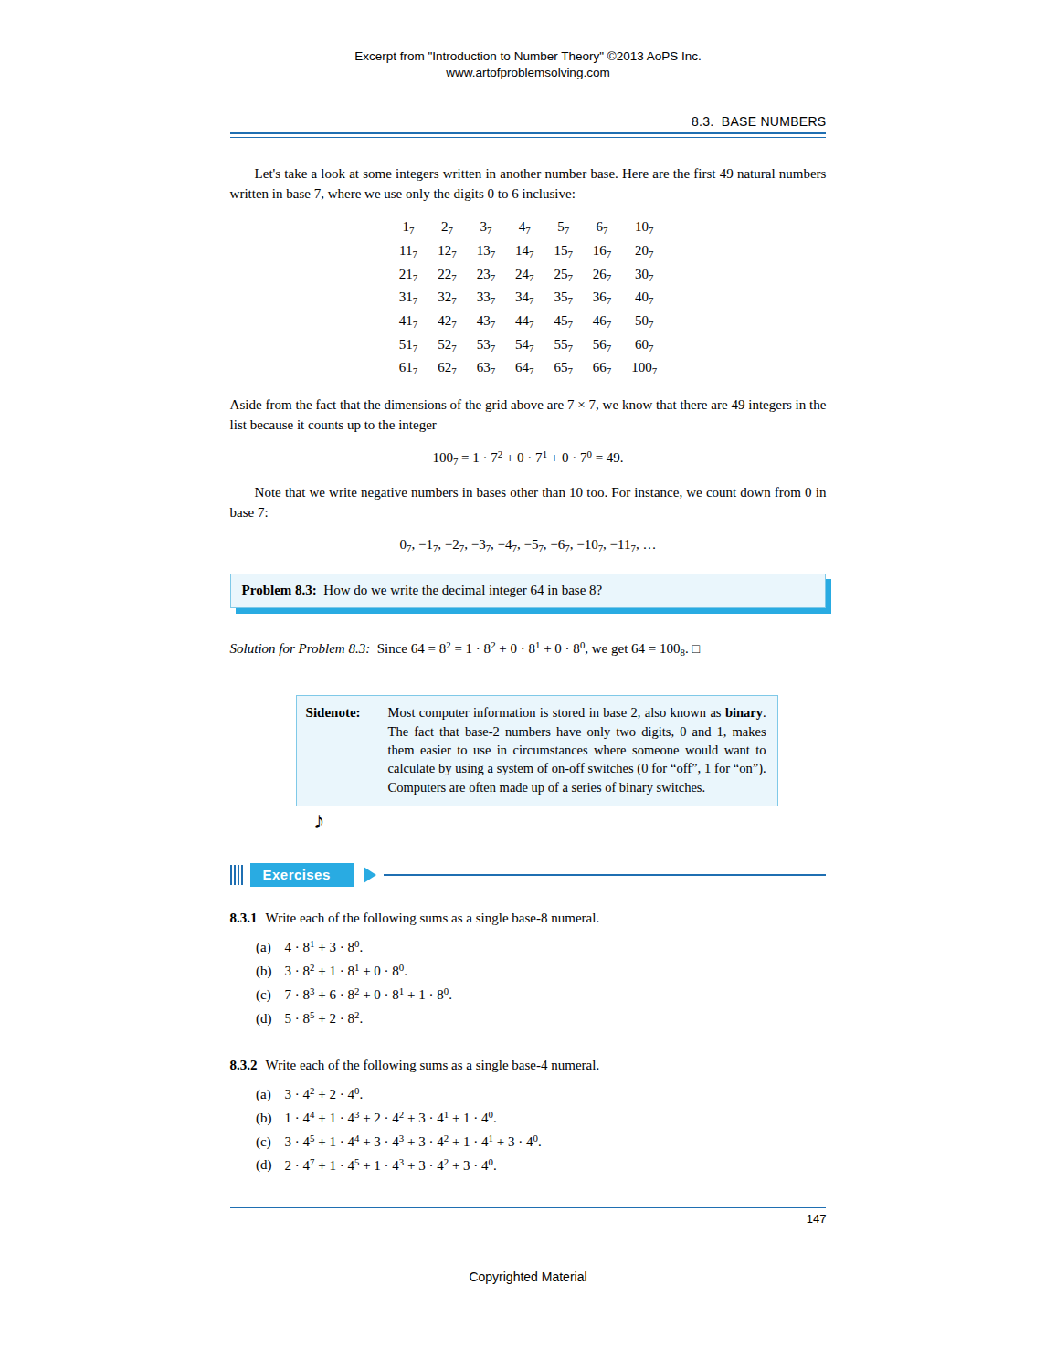Excerpt from "Introduction to Number Theory" ©2013 AoPS Inc.
www.artofproblemsolving.com
8.3. BASE NUMBERS
Let's take a look at some integers written in another number base. Here are the first 49 natural numbers written in base 7, where we use only the digits 0 to 6 inclusive:
| 1 7 | 2 7 | 3 7 | 4 7 | 5 7 | 6 7 | 10 7 |
| 11 7 | 12 7 | 13 7 | 14 7 | 15 7 | 16 7 | 20 7 |
| 21 7 | 22 7 | 23 7 | 24 7 | 25 7 | 26 7 | 30 7 |
| 31 7 | 32 7 | 33 7 | 34 7 | 35 7 | 36 7 | 40 7 |
| 41 7 | 42 7 | 43 7 | 44 7 | 45 7 | 46 7 | 50 7 |
| 51 7 | 52 7 | 53 7 | 54 7 | 55 7 | 56 7 | 60 7 |
| 61 7 | 62 7 | 63 7 | 64 7 | 65 7 | 66 7 | 100 7 |
Aside from the fact that the dimensions of the grid above are 7 × 7, we know that there are 49 integers in the list because it counts up to the integer
1007 = 1 · 72 + 0 · 71 + 0 · 70 = 49.
Note that we write negative numbers in bases other than 10 too. For instance, we count down from 0 in base 7:
07, −17, −27, −37, −47, −57, −67, −107, −117, …
Problem 8.3: How do we write the decimal integer 64 in base 8?
Solution for Problem 8.3: Since 64 = 82 = 1 · 82 + 0 · 81 + 0 · 80, we get 64 = 1008. □
Sidenote:
Most computer information is stored in base 2, also known as binary. The fact that base-2 numbers have only two digits, 0 and 1, makes them easier to use in circumstances where someone would want to calculate by using a system of on-off switches (0 for “off”, 1 for “on”). Computers are often made up of a series of binary switches.
♪
Exercises
8.3.1 Write each of the following sums as a single base-8 numeral.
(a) 4 · 81 + 3 · 80.
(b) 3 · 82 + 1 · 81 + 0 · 80.
(c) 7 · 83 + 6 · 82 + 0 · 81 + 1 · 80.
(d) 5 · 85 + 2 · 82.
8.3.2 Write each of the following sums as a single base-4 numeral.
(a) 3 · 42 + 2 · 40.
(b) 1 · 44 + 1 · 43 + 2 · 42 + 3 · 41 + 1 · 40.
(c) 3 · 45 + 1 · 44 + 3 · 43 + 3 · 42 + 1 · 41 + 3 · 40.
(d) 2 · 47 + 1 · 45 + 1 · 43 + 3 · 42 + 3 · 40.
147
Copyrighted Material